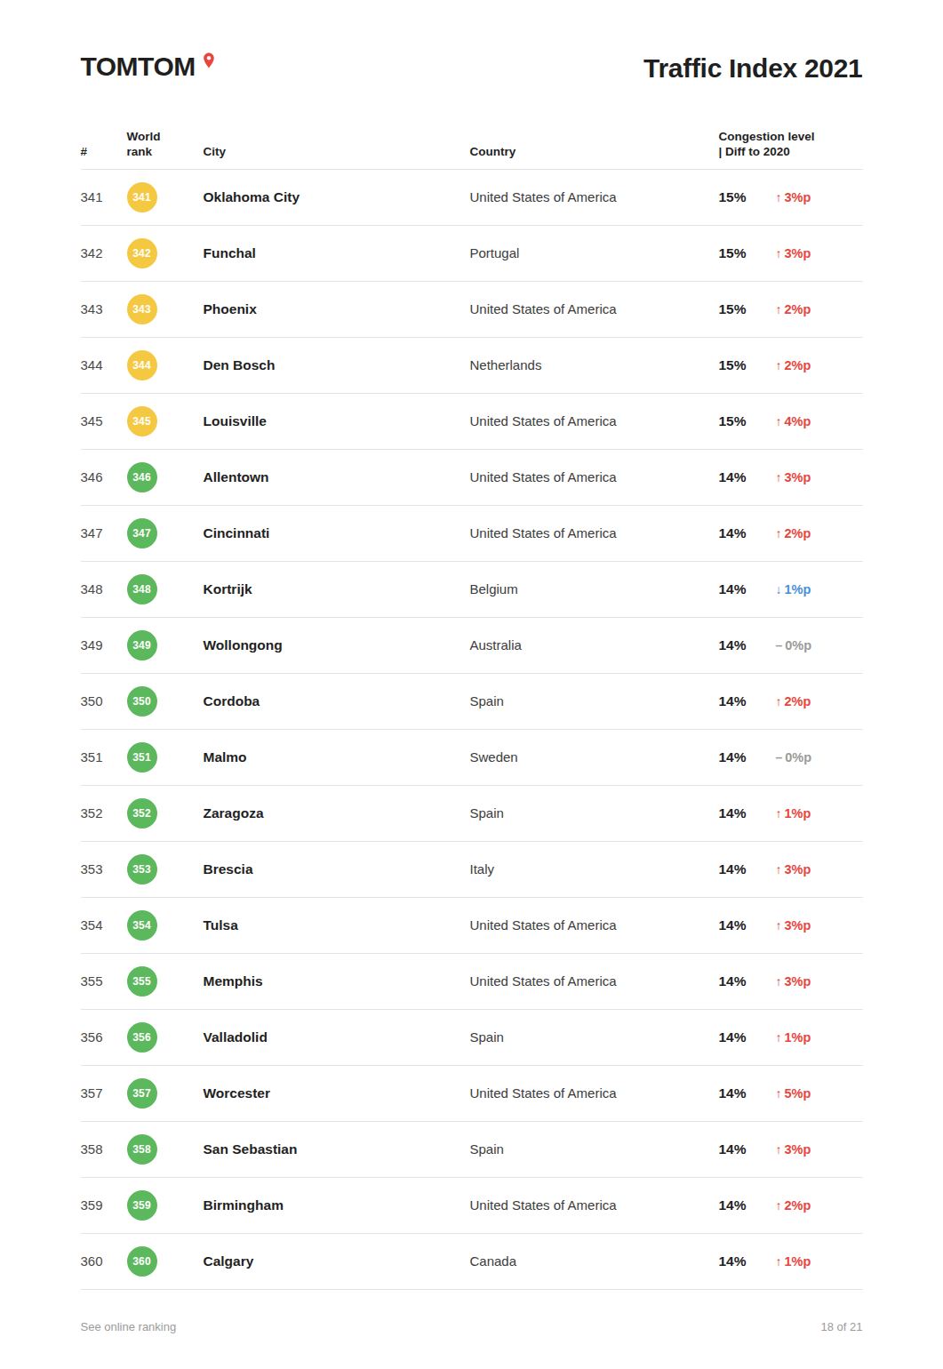TOMTOM
Traffic Index 2021
| # | World rank | City | Country | Congestion level / Diff to 2020 |
| --- | --- | --- | --- | --- |
| 341 | 341 | Oklahoma City | United States of America | 15% ↑ 3%p |
| 342 | 342 | Funchal | Portugal | 15% ↑ 3%p |
| 343 | 343 | Phoenix | United States of America | 15% ↑ 2%p |
| 344 | 344 | Den Bosch | Netherlands | 15% ↑ 2%p |
| 345 | 345 | Louisville | United States of America | 15% ↑ 4%p |
| 346 | 346 | Allentown | United States of America | 14% ↑ 3%p |
| 347 | 347 | Cincinnati | United States of America | 14% ↑ 2%p |
| 348 | 348 | Kortrijk | Belgium | 14% ↓ 1%p |
| 349 | 349 | Wollongong | Australia | 14% – 0%p |
| 350 | 350 | Cordoba | Spain | 14% ↑ 2%p |
| 351 | 351 | Malmo | Sweden | 14% – 0%p |
| 352 | 352 | Zaragoza | Spain | 14% ↑ 1%p |
| 353 | 353 | Brescia | Italy | 14% ↑ 3%p |
| 354 | 354 | Tulsa | United States of America | 14% ↑ 3%p |
| 355 | 355 | Memphis | United States of America | 14% ↑ 3%p |
| 356 | 356 | Valladolid | Spain | 14% ↑ 1%p |
| 357 | 357 | Worcester | United States of America | 14% ↑ 5%p |
| 358 | 358 | San Sebastian | Spain | 14% ↑ 3%p |
| 359 | 359 | Birmingham | United States of America | 14% ↑ 2%p |
| 360 | 360 | Calgary | Canada | 14% ↑ 1%p |
See online ranking 18 of 21